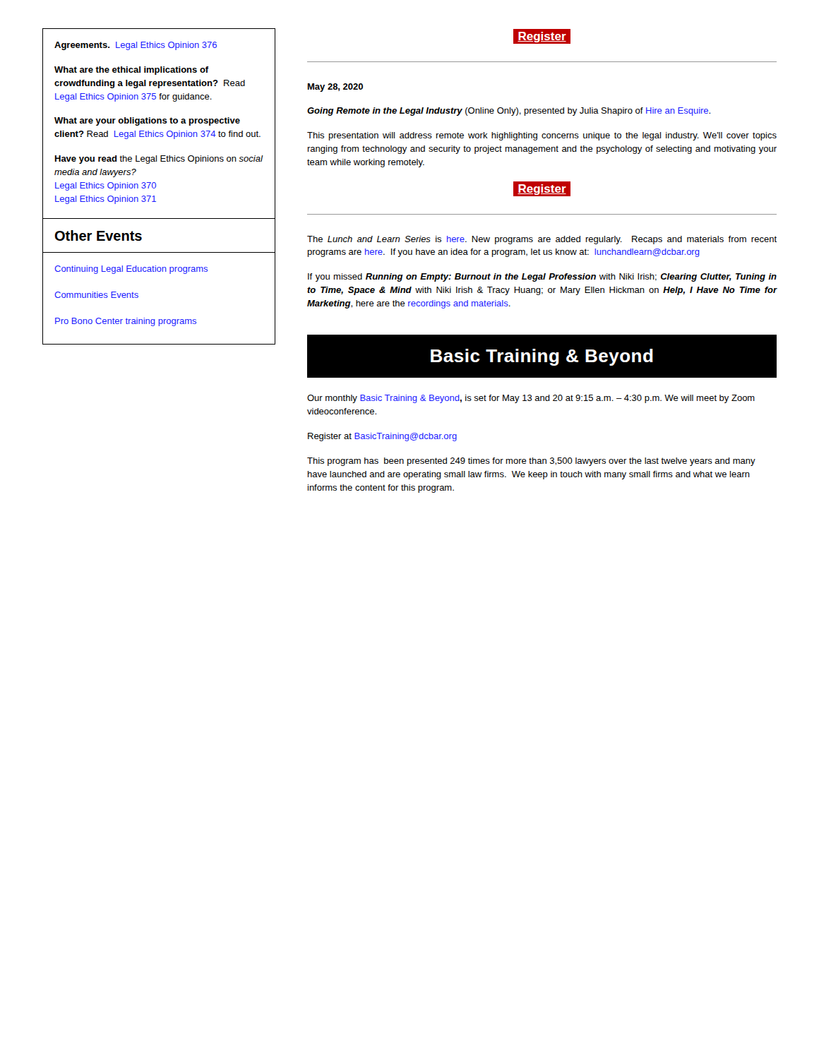Agreements. Legal Ethics Opinion 376
What are the ethical implications of crowdfunding a legal representation? Read Legal Ethics Opinion 375 for guidance.
What are your obligations to a prospective client? Read Legal Ethics Opinion 374 to find out.
Have you read the Legal Ethics Opinions on social media and lawyers?
Legal Ethics Opinion 370
Legal Ethics Opinion 371
Other Events
Continuing Legal Education programs
Communities Events
Pro Bono Center training programs
Register
May 28, 2020
Going Remote in the Legal Industry (Online Only), presented by Julia Shapiro of Hire an Esquire.
This presentation will address remote work highlighting concerns unique to the legal industry. We'll cover topics ranging from technology and security to project management and the psychology of selecting and motivating your team while working remotely.
Register
The Lunch and Learn Series is here. New programs are added regularly. Recaps and materials from recent programs are here. If you have an idea for a program, let us know at: lunchandlearn@dcbar.org
If you missed Running on Empty: Burnout in the Legal Profession with Niki Irish; Clearing Clutter, Tuning in to Time, Space & Mind with Niki Irish & Tracy Huang; or Mary Ellen Hickman on Help, I Have No Time for Marketing, here are the recordings and materials.
Basic Training & Beyond
Our monthly Basic Training & Beyond, is set for May 13 and 20 at 9:15 a.m. – 4:30 p.m. We will meet by Zoom videoconference.
Register at BasicTraining@dcbar.org
This program has been presented 249 times for more than 3,500 lawyers over the last twelve years and many have launched and are operating small law firms. We keep in touch with many small firms and what we learn informs the content for this program.